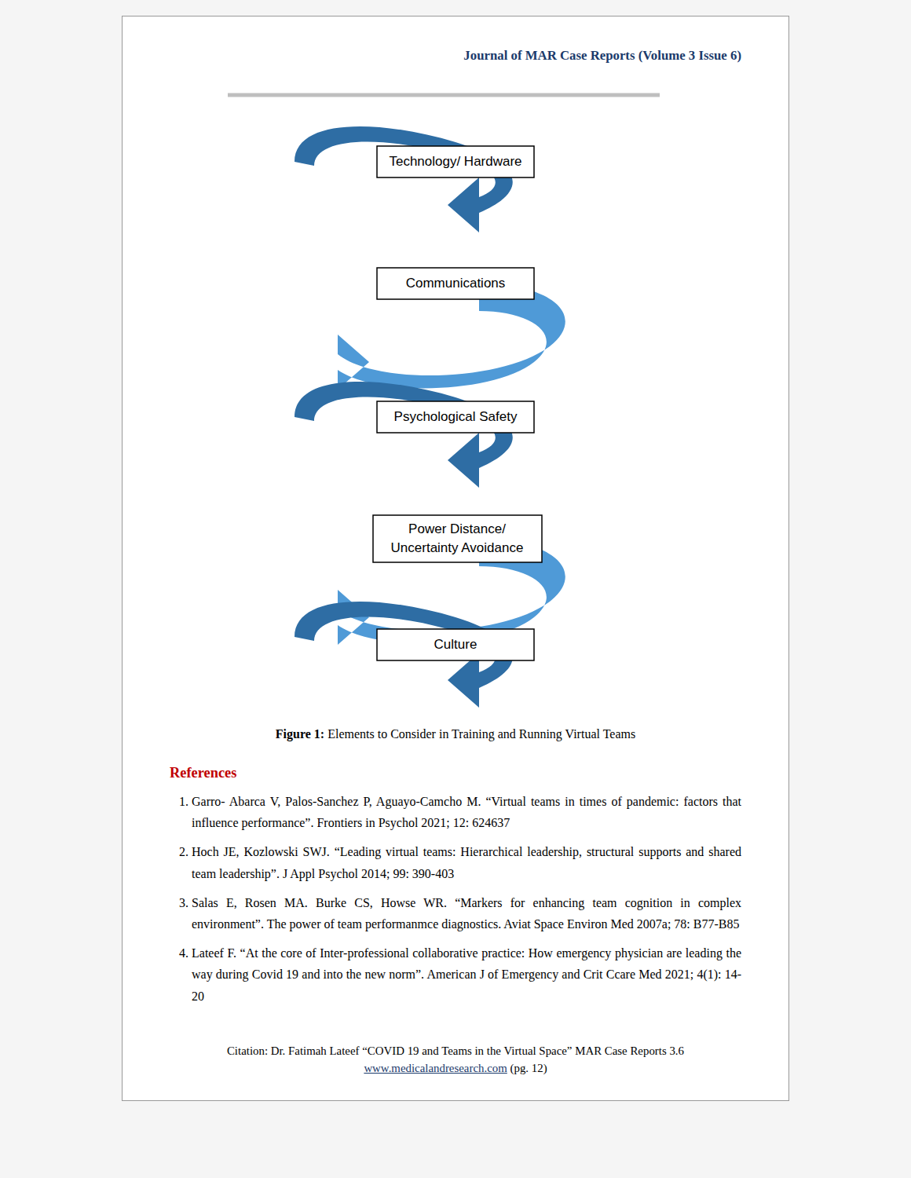Journal of MAR Case Reports (Volume 3 Issue 6)
Technology/ Hardware Communications Psychological Safety Power Distance/ Uncertainty Avoidance Culture
Figure 1: Elements to Consider in Training and Running Virtual Teams
References
Garro- Abarca V, Palos-Sanchez P, Aguayo-Camcho M. “Virtual teams in times of pandemic: factors that influence performance”. Frontiers in Psychol 2021; 12: 624637
Hoch JE, Kozlowski SWJ. “Leading virtual teams: Hierarchical leadership, structural supports and shared team leadership”. J Appl Psychol 2014; 99: 390-403
Salas E, Rosen MA. Burke CS, Howse WR. “Markers for enhancing team cognition in complex environment”. The power of team performanmce diagnostics. Aviat Space Environ Med 2007a; 78: B77-B85
Lateef F. “At the core of Inter-professional collaborative practice: How emergency physician are leading the way during Covid 19 and into the new norm”. American J of Emergency and Crit Ccare Med 2021; 4(1): 14-20
Citation: Dr. Fatimah Lateef “COVID 19 and Teams in the Virtual Space” MAR Case Reports 3.6
www.medicalandresearch.com (pg. 12)